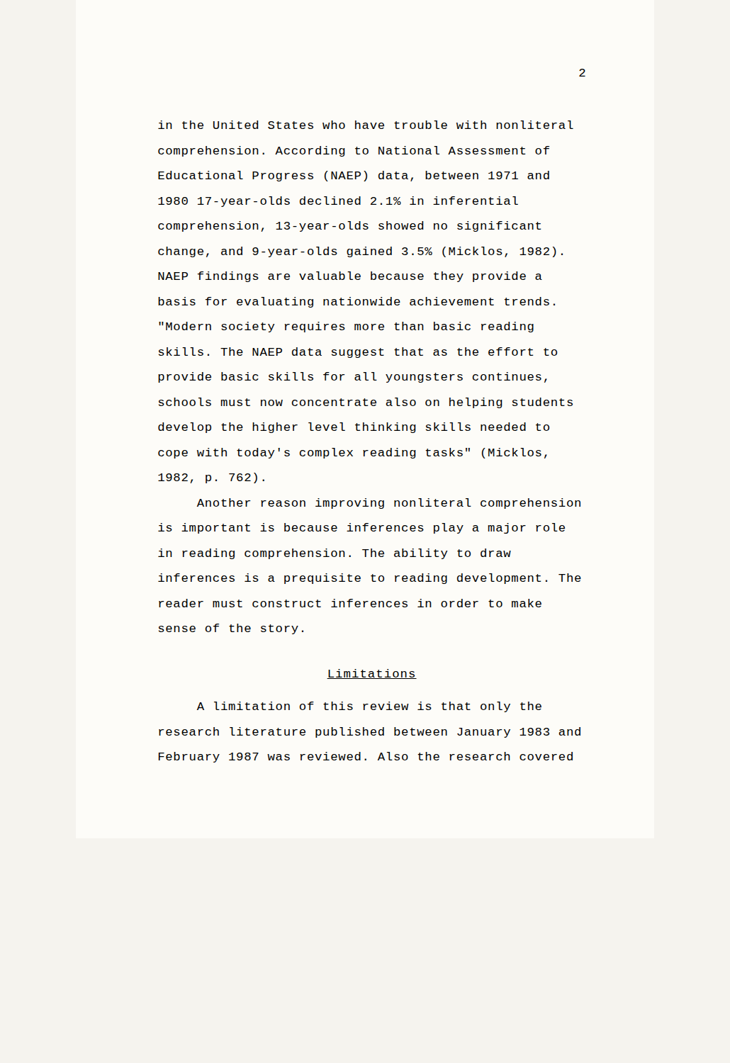2
in the United States who have trouble with nonliteral comprehension. According to National Assessment of Educational Progress (NAEP) data, between 1971 and 1980 17-year-olds declined 2.1% in inferential comprehension, 13-year-olds showed no significant change, and 9-year-olds gained 3.5% (Micklos, 1982). NAEP findings are valuable because they provide a basis for evaluating nationwide achievement trends. "Modern society requires more than basic reading skills. The NAEP data suggest that as the effort to provide basic skills for all youngsters continues, schools must now concentrate also on helping students develop the higher level thinking skills needed to cope with today's complex reading tasks" (Micklos, 1982, p. 762).
Another reason improving nonliteral comprehension is important is because inferences play a major role in reading comprehension. The ability to draw inferences is a prequisite to reading development. The reader must construct inferences in order to make sense of the story.
Limitations
A limitation of this review is that only the research literature published between January 1983 and February 1987 was reviewed. Also the research covered